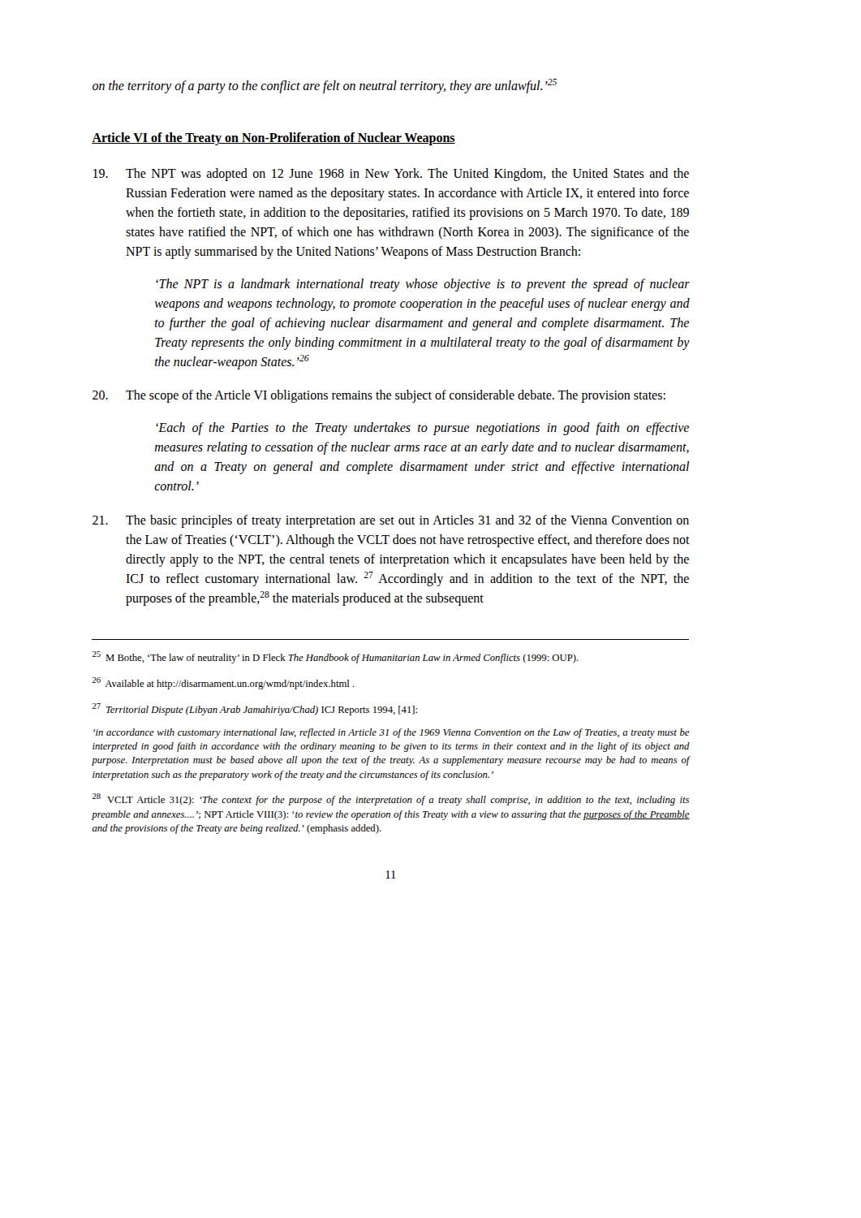on the territory of a party to the conflict are felt on neutral territory, they are unlawful.’25
Article VI of the Treaty on Non-Proliferation of Nuclear Weapons
The NPT was adopted on 12 June 1968 in New York. The United Kingdom, the United States and the Russian Federation were named as the depositary states. In accordance with Article IX, it entered into force when the fortieth state, in addition to the depositaries, ratified its provisions on 5 March 1970. To date, 189 states have ratified the NPT, of which one has withdrawn (North Korea in 2003). The significance of the NPT is aptly summarised by the United Nations’ Weapons of Mass Destruction Branch:
‘The NPT is a landmark international treaty whose objective is to prevent the spread of nuclear weapons and weapons technology, to promote cooperation in the peaceful uses of nuclear energy and to further the goal of achieving nuclear disarmament and general and complete disarmament. The Treaty represents the only binding commitment in a multilateral treaty to the goal of disarmament by the nuclear-weapon States.’26
The scope of the Article VI obligations remains the subject of considerable debate. The provision states:
‘Each of the Parties to the Treaty undertakes to pursue negotiations in good faith on effective measures relating to cessation of the nuclear arms race at an early date and to nuclear disarmament, and on a Treaty on general and complete disarmament under strict and effective international control.’
The basic principles of treaty interpretation are set out in Articles 31 and 32 of the Vienna Convention on the Law of Treaties (‘VCLT’). Although the VCLT does not have retrospective effect, and therefore does not directly apply to the NPT, the central tenets of interpretation which it encapsulates have been held by the ICJ to reflect customary international law. 27 Accordingly and in addition to the text of the NPT, the purposes of the preamble,28 the materials produced at the subsequent
25 M Bothe, ‘The law of neutrality’ in D Fleck The Handbook of Humanitarian Law in Armed Conflicts (1999: OUP).
26 Available at http://disarmament.un.org/wmd/npt/index.html .
27 Territorial Dispute (Libyan Arab Jamahiriya/Chad) ICJ Reports 1994, [41]:
‘in accordance with customary international law, reflected in Article 31 of the 1969 Vienna Convention on the Law of Treaties, a treaty must be interpreted in good faith in accordance with the ordinary meaning to be given to its terms in their context and in the light of its object and purpose. Interpretation must be based above all upon the text of the treaty. As a supplementary measure recourse may be had to means of interpretation such as the preparatory work of the treaty and the circumstances of its conclusion.’
28 VCLT Article 31(2): ‘The context for the purpose of the interpretation of a treaty shall comprise, in addition to the text, including its preamble and annexes....’; NPT Article VIII(3): ‘to review the operation of this Treaty with a view to assuring that the purposes of the Preamble and the provisions of the Treaty are being realized.’ (emphasis added).
11